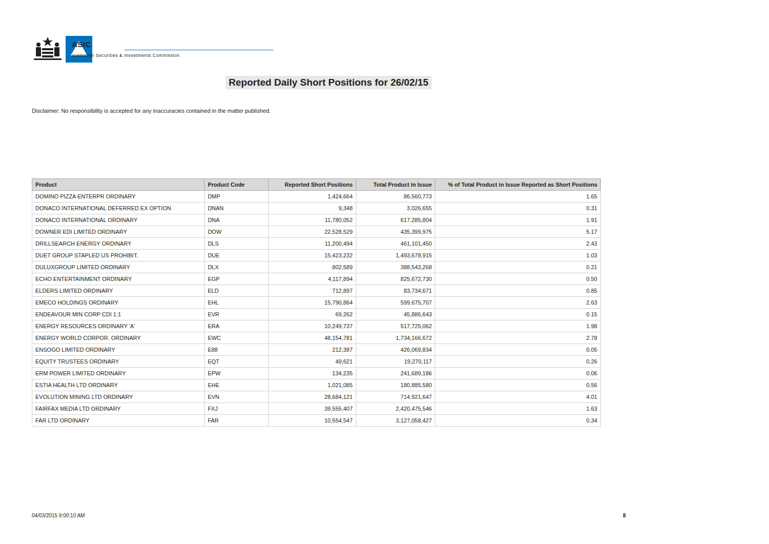ASIC
Australian Securities & Investments Commission
Reported Daily Short Positions for 26/02/15
Disclaimer: No responsibility is accepted for any inaccuracies contained in the matter published.
| Product | Product Code | Reported Short Positions | Total Product in Issue | % of Total Product in Issue Reported as Short Positions |
| --- | --- | --- | --- | --- |
| DOMINO PIZZA ENTERPR ORDINARY | DMP | 1,424,664 | 86,560,773 | 1.65 |
| DONACO INTERNATIONAL DEFERRED EX OPTION | DNAN | 9,348 | 3,026,655 | 0.31 |
| DONACO INTERNATIONAL ORDINARY | DNA | 11,780,052 | 617,285,804 | 1.91 |
| DOWNER EDI LIMITED ORDINARY | DOW | 22,528,529 | 435,399,975 | 5.17 |
| DRILLSEARCH ENERGY ORDINARY | DLS | 11,200,494 | 461,101,450 | 2.43 |
| DUET GROUP STAPLED US PROHIBIT. | DUE | 15,423,232 | 1,493,678,915 | 1.03 |
| DULUXGROUP LIMITED ORDINARY | DLX | 802,589 | 388,543,268 | 0.21 |
| ECHO ENTERTAINMENT ORDINARY | EGP | 4,117,894 | 825,672,730 | 0.50 |
| ELDERS LIMITED ORDINARY | ELD | 712,897 | 83,734,671 | 0.85 |
| EMECO HOLDINGS ORDINARY | EHL | 15,790,864 | 599,675,707 | 2.63 |
| ENDEAVOUR MIN CORP CDI 1:1 | EVR | 69,262 | 45,886,643 | 0.15 |
| ENERGY RESOURCES ORDINARY 'A' | ERA | 10,249,737 | 517,725,062 | 1.98 |
| ENERGY WORLD CORPOR. ORDINARY | EWC | 48,154,781 | 1,734,166,672 | 2.78 |
| ENSOGO LIMITED ORDINARY | E88 | 212,387 | 426,069,834 | 0.05 |
| EQUITY TRUSTEES ORDINARY | EQT | 49,621 | 19,270,117 | 0.26 |
| ERM POWER LIMITED ORDINARY | EPW | 134,235 | 241,689,186 | 0.06 |
| ESTIA HEALTH LTD ORDINARY | EHE | 1,021,085 | 180,885,580 | 0.56 |
| EVOLUTION MINING LTD ORDINARY | EVN | 28,684,121 | 714,921,647 | 4.01 |
| FAIRFAX MEDIA LTD ORDINARY | FXJ | 39,555,407 | 2,420,475,546 | 1.63 |
| FAR LTD ORDINARY | FAR | 10,554,547 | 3,127,058,427 | 0.34 |
04/03/2015 9:00:10 AM
8